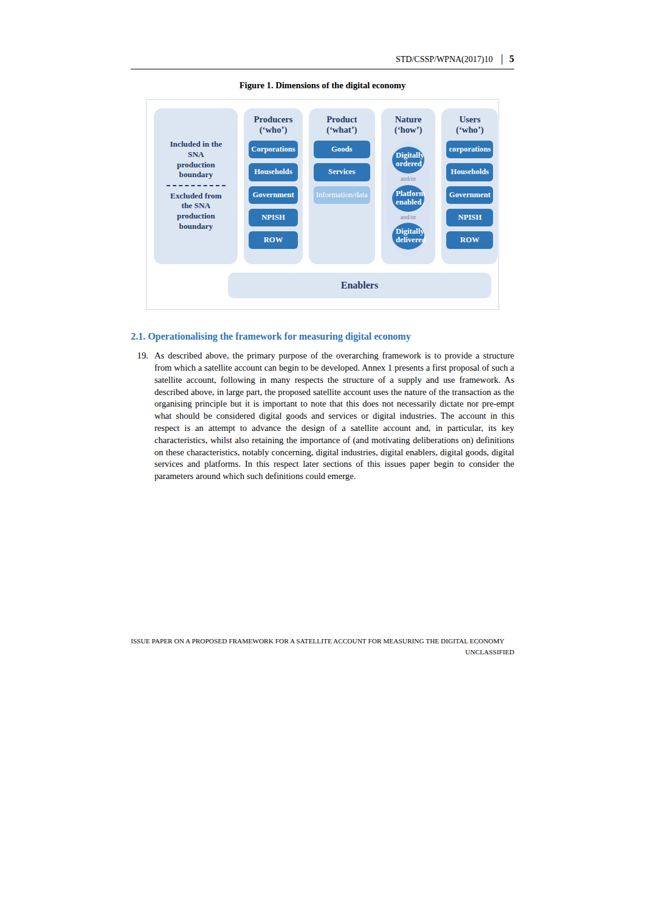STD/CSSP/WPNA(2017)10 │ 5
Figure 1. Dimensions of the digital economy
Included in the
SNA
production
boundary
Excluded from
the SNA
production
boundary
Producers
(‘who’)
Corporations
Households
Government
NPISH
ROW
Product
(‘what’)
Goods
Services
Information/data
Nature
(‘how’)
Digitally
ordered
and/or
Platform
enabled
and/or
Digitally
delivered
Users
(‘who’)
corporations
Households
Government
NPISH
ROW
Enablers
2.1. Operationalising the framework for measuring digital economy
19.
As described above, the primary purpose of the overarching framework is to provide a structure from which a satellite account can begin to be developed. Annex 1 presents a first proposal of such a satellite account, following in many respects the structure of a supply and use framework. As described above, in large part, the proposed satellite account uses the nature of the transaction as the organising principle but it is important to note that this does not necessarily dictate nor pre-empt what should be considered digital goods and services or digital industries. The account in this respect is an attempt to advance the design of a satellite account and, in particular, its key characteristics, whilst also retaining the importance of (and motivating deliberations on) definitions on these characteristics, notably concerning, digital industries, digital enablers, digital goods, digital services and platforms. In this respect later sections of this issues paper begin to consider the parameters around which such definitions could emerge.
ISSUE PAPER ON A PROPOSED FRAMEWORK FOR A SATELLITE ACCOUNT FOR MEASURING THE DIGITAL ECONOMY
UNCLASSIFIED